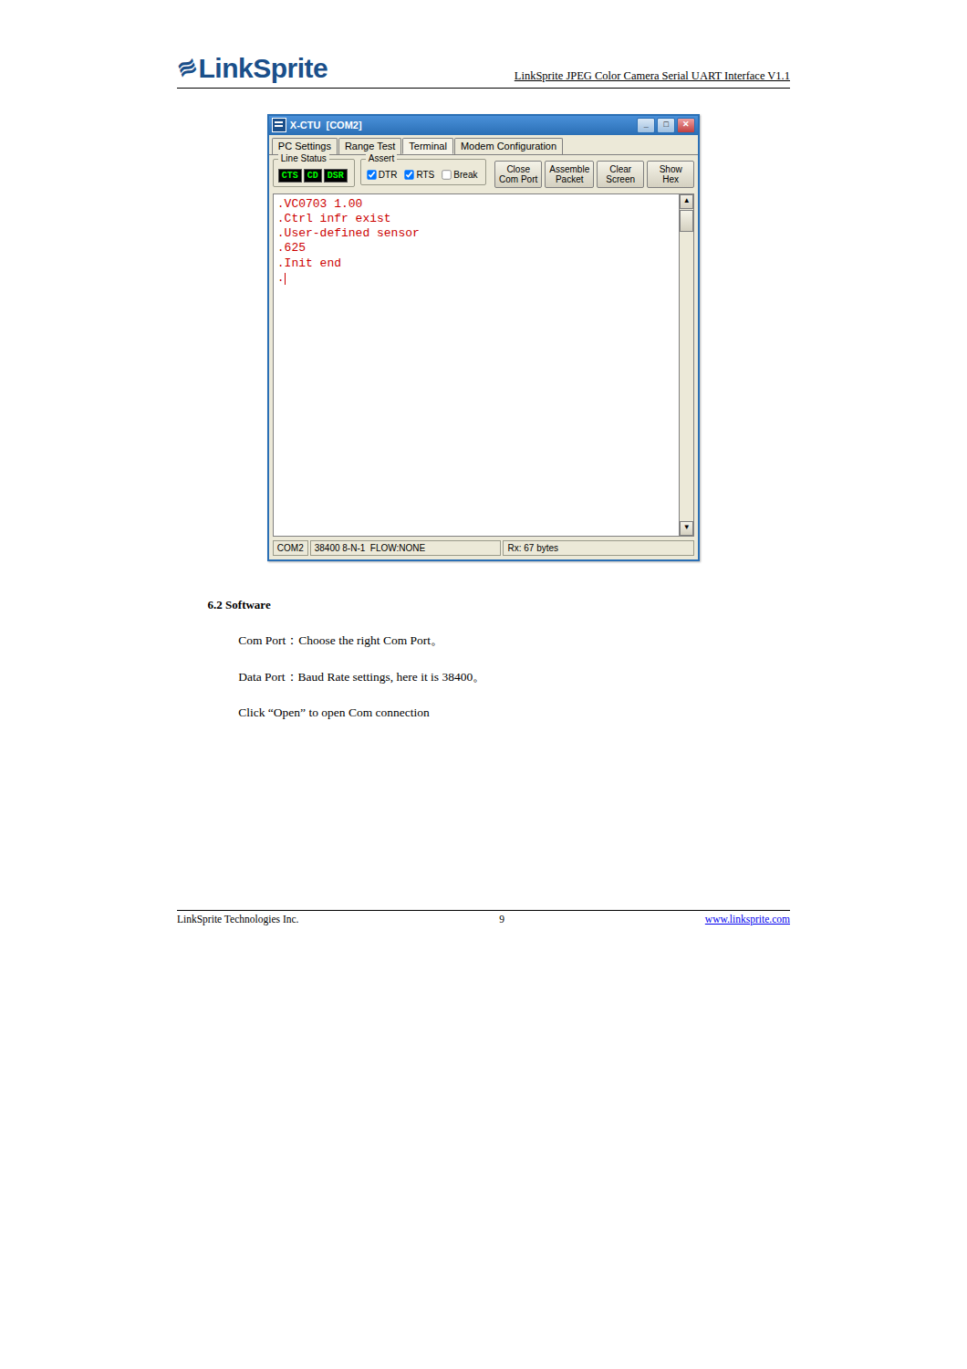≋Link Sprite
LinkSprite JPEG Color Camera Serial UART Interface V1.1
X-CTU [COM2]
_
□
✕
PC Settings
Range Test
Terminal
Modem Configuration
Line Status CTS CD DSR
Assert DTR RTS Break
Close
Com Port
Assemble
Packet
Clear
Screen
Show
Hex
.VC0703 1.00 .Ctrl infr exist .User-defined sensor .625 .Init end .
▲
▼
COM2
38400 8-N-1 FLOW:NONE
Rx: 67 bytes
6.2 Software
Com Port：Choose the right Com Port。
Data Port：Baud Rate settings, here it is 38400。
Click “Open” to open Com connection
LinkSprite Technologies Inc.
9
www.linksprite.com